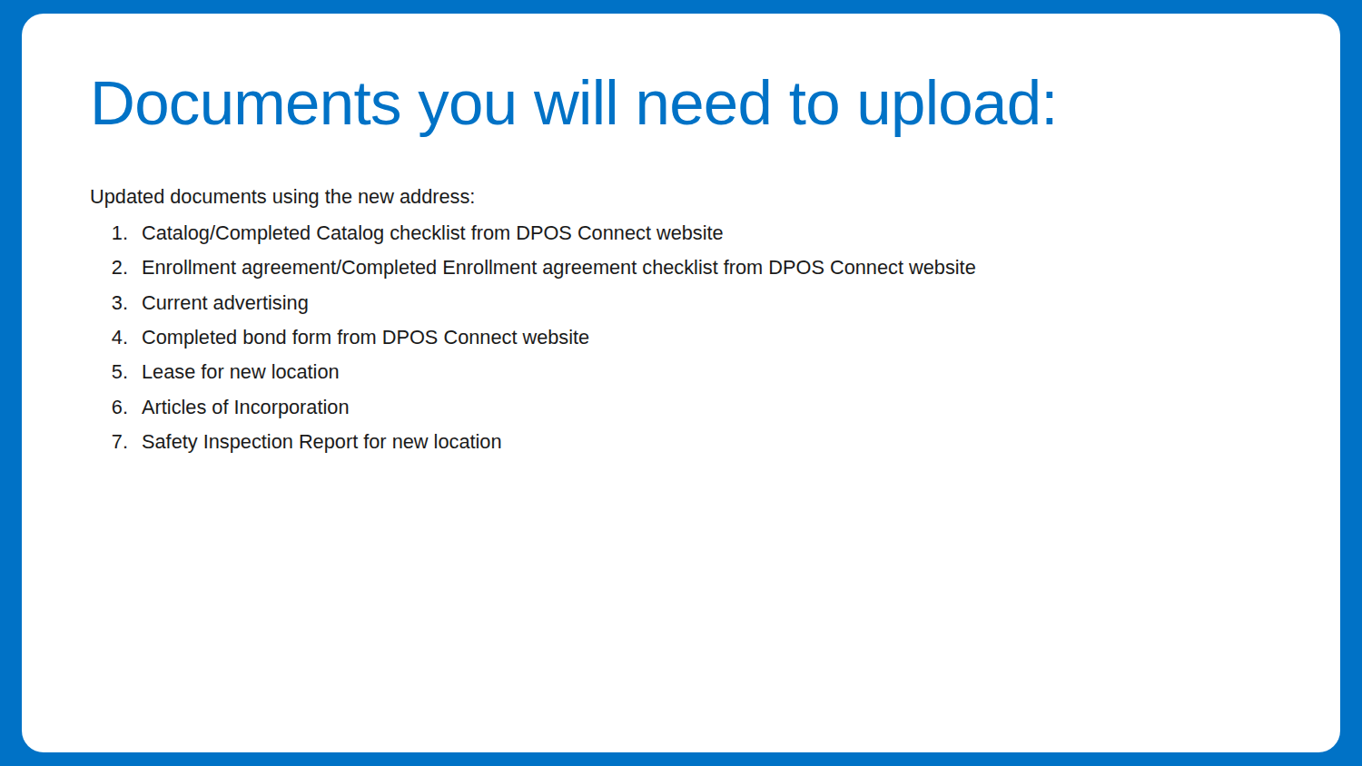Documents you will need to upload:
Updated documents using the new address:
Catalog/Completed Catalog checklist from DPOS Connect website
Enrollment agreement/Completed Enrollment agreement checklist from DPOS Connect website
Current advertising
Completed bond form from DPOS Connect website
Lease for new location
Articles of Incorporation
Safety Inspection Report for new location